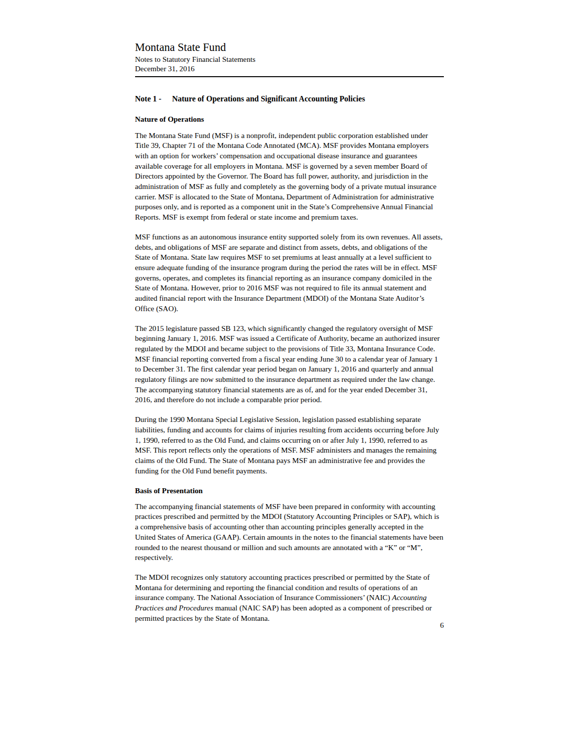Montana State Fund
Notes to Statutory Financial Statements
December 31, 2016
Note 1 -Nature of Operations and Significant Accounting Policies
Nature of Operations
The Montana State Fund (MSF) is a nonprofit, independent public corporation established under Title 39, Chapter 71 of the Montana Code Annotated (MCA). MSF provides Montana employers with an option for workers’ compensation and occupational disease insurance and guarantees available coverage for all employers in Montana. MSF is governed by a seven member Board of Directors appointed by the Governor. The Board has full power, authority, and jurisdiction in the administration of MSF as fully and completely as the governing body of a private mutual insurance carrier. MSF is allocated to the State of Montana, Department of Administration for administrative purposes only, and is reported as a component unit in the State’s Comprehensive Annual Financial Reports. MSF is exempt from federal or state income and premium taxes.
MSF functions as an autonomous insurance entity supported solely from its own revenues. All assets, debts, and obligations of MSF are separate and distinct from assets, debts, and obligations of the State of Montana. State law requires MSF to set premiums at least annually at a level sufficient to ensure adequate funding of the insurance program during the period the rates will be in effect. MSF governs, operates, and completes its financial reporting as an insurance company domiciled in the State of Montana. However, prior to 2016 MSF was not required to file its annual statement and audited financial report with the Insurance Department (MDOI) of the Montana State Auditor’s Office (SAO).
The 2015 legislature passed SB 123, which significantly changed the regulatory oversight of MSF beginning January 1, 2016. MSF was issued a Certificate of Authority, became an authorized insurer regulated by the MDOI and became subject to the provisions of Title 33, Montana Insurance Code. MSF financial reporting converted from a fiscal year ending June 30 to a calendar year of January 1 to December 31. The first calendar year period began on January 1, 2016 and quarterly and annual regulatory filings are now submitted to the insurance department as required under the law change. The accompanying statutory financial statements are as of, and for the year ended December 31, 2016, and therefore do not include a comparable prior period.
During the 1990 Montana Special Legislative Session, legislation passed establishing separate liabilities, funding and accounts for claims of injuries resulting from accidents occurring before July 1, 1990, referred to as the Old Fund, and claims occurring on or after July 1, 1990, referred to as MSF. This report reflects only the operations of MSF. MSF administers and manages the remaining claims of the Old Fund. The State of Montana pays MSF an administrative fee and provides the funding for the Old Fund benefit payments.
Basis of Presentation
The accompanying financial statements of MSF have been prepared in conformity with accounting practices prescribed and permitted by the MDOI (Statutory Accounting Principles or SAP), which is a comprehensive basis of accounting other than accounting principles generally accepted in the United States of America (GAAP). Certain amounts in the notes to the financial statements have been rounded to the nearest thousand or million and such amounts are annotated with a “K” or “M”, respectively.
The MDOI recognizes only statutory accounting practices prescribed or permitted by the State of Montana for determining and reporting the financial condition and results of operations of an insurance company. The National Association of Insurance Commissioners’ (NAIC) Accounting Practices and Procedures manual (NAIC SAP) has been adopted as a component of prescribed or permitted practices by the State of Montana.
6